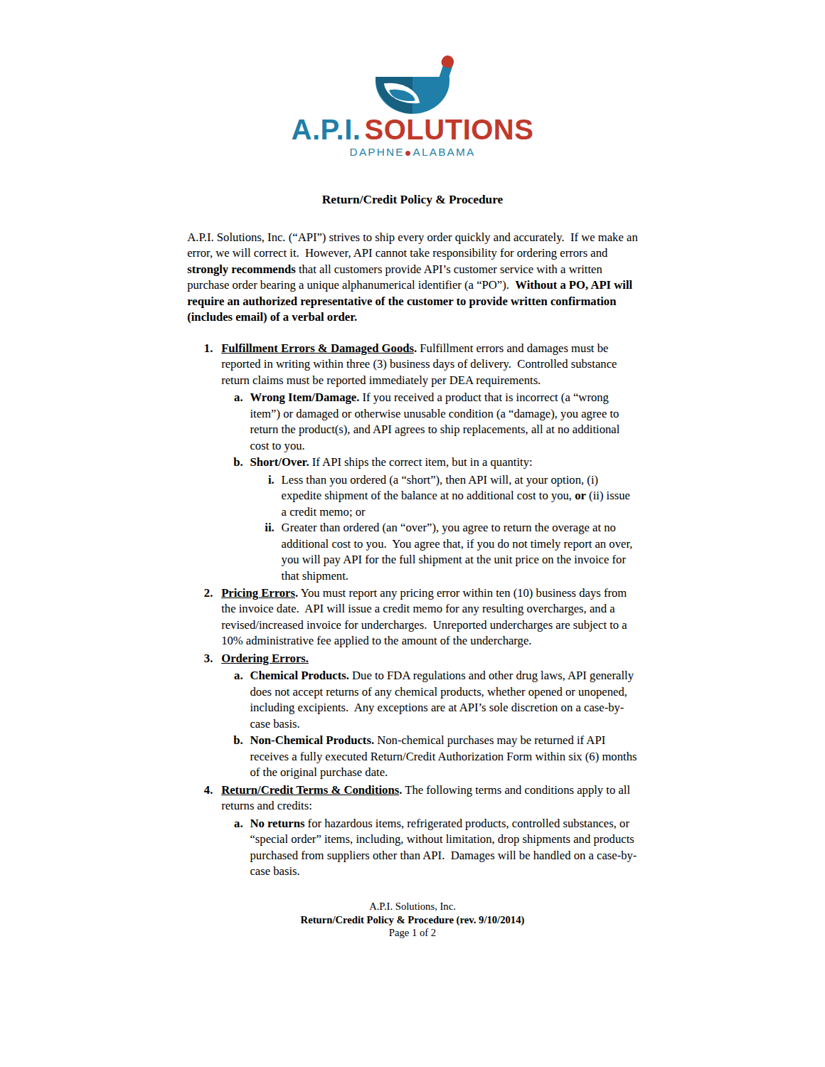A.P.I. SOLUTIONS
DAPHNE●ALABAMA
Return/Credit Policy & Procedure
A.P.I. Solutions, Inc. (“API”) strives to ship every order quickly and accurately. If we make an error, we will correct it. However, API cannot take responsibility for ordering errors and strongly recommends that all customers provide API’s customer service with a written purchase order bearing a unique alphanumerical identifier (a “PO”). Without a PO, API will require an authorized representative of the customer to provide written confirmation (includes email) of a verbal order.
Fulfillment Errors & Damaged Goods. Fulfillment errors and damages must be reported in writing within three (3) business days of delivery. Controlled substance return claims must be reported immediately per DEA requirements.
Wrong Item/Damage. If you received a product that is incorrect (a “wrong item”) or damaged or otherwise unusable condition (a “damage), you agree to return the product(s), and API agrees to ship replacements, all at no additional cost to you.
Short/Over. If API ships the correct item, but in a quantity:
Less than you ordered (a “short”), then API will, at your option, (i) expedite shipment of the balance at no additional cost to you, or (ii) issue a credit memo; or
Greater than ordered (an “over”), you agree to return the overage at no additional cost to you. You agree that, if you do not timely report an over, you will pay API for the full shipment at the unit price on the invoice for that shipment.
Pricing Errors. You must report any pricing error within ten (10) business days from the invoice date. API will issue a credit memo for any resulting overcharges, and a revised/increased invoice for undercharges. Unreported undercharges are subject to a 10% administrative fee applied to the amount of the undercharge.
Ordering Errors.
Chemical Products. Due to FDA regulations and other drug laws, API generally does not accept returns of any chemical products, whether opened or unopened, including excipients. Any exceptions are at API’s sole discretion on a case-by-case basis.
Non-Chemical Products. Non-chemical purchases may be returned if API receives a fully executed Return/Credit Authorization Form within six (6) months of the original purchase date.
Return/Credit Terms & Conditions. The following terms and conditions apply to all returns and credits:
No returns for hazardous items, refrigerated products, controlled substances, or “special order” items, including, without limitation, drop shipments and products purchased from suppliers other than API. Damages will be handled on a case-by-case basis.
A.P.I. Solutions, Inc.
Return/Credit Policy & Procedure (rev. 9/10/2014)
Page 1 of 2